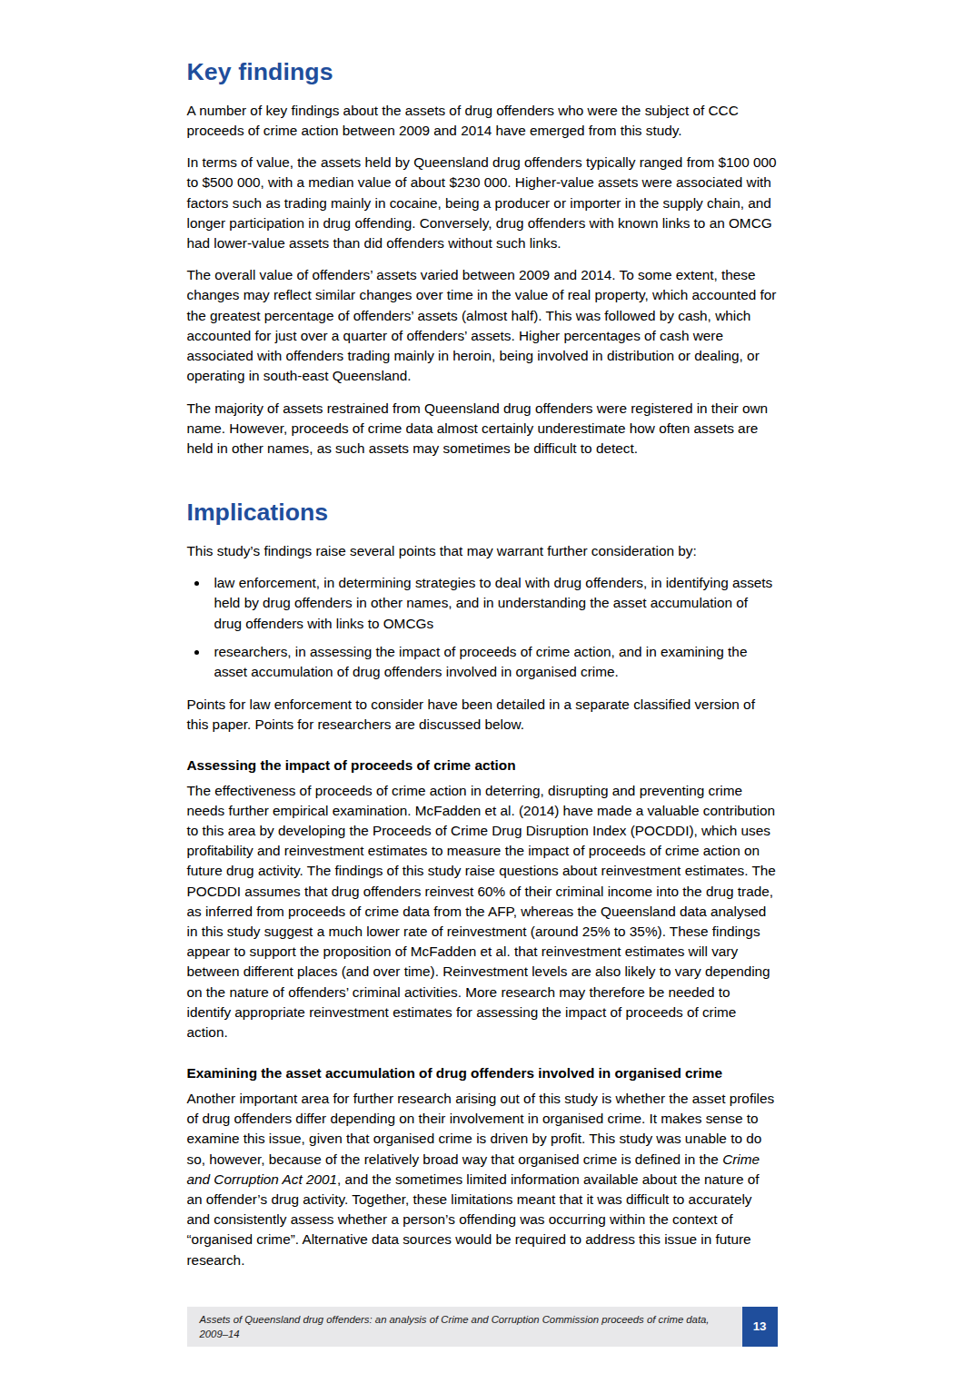Key findings
A number of key findings about the assets of drug offenders who were the subject of CCC proceeds of crime action between 2009 and 2014 have emerged from this study.
In terms of value, the assets held by Queensland drug offenders typically ranged from $100 000 to $500 000, with a median value of about $230 000. Higher-value assets were associated with factors such as trading mainly in cocaine, being a producer or importer in the supply chain, and longer participation in drug offending. Conversely, drug offenders with known links to an OMCG had lower-value assets than did offenders without such links.
The overall value of offenders’ assets varied between 2009 and 2014. To some extent, these changes may reflect similar changes over time in the value of real property, which accounted for the greatest percentage of offenders’ assets (almost half). This was followed by cash, which accounted for just over a quarter of offenders’ assets. Higher percentages of cash were associated with offenders trading mainly in heroin, being involved in distribution or dealing, or operating in south-east Queensland.
The majority of assets restrained from Queensland drug offenders were registered in their own name. However, proceeds of crime data almost certainly underestimate how often assets are held in other names, as such assets may sometimes be difficult to detect.
Implications
This study’s findings raise several points that may warrant further consideration by:
law enforcement, in determining strategies to deal with drug offenders, in identifying assets held by drug offenders in other names, and in understanding the asset accumulation of drug offenders with links to OMCGs
researchers, in assessing the impact of proceeds of crime action, and in examining the asset accumulation of drug offenders involved in organised crime.
Points for law enforcement to consider have been detailed in a separate classified version of this paper. Points for researchers are discussed below.
Assessing the impact of proceeds of crime action
The effectiveness of proceeds of crime action in deterring, disrupting and preventing crime needs further empirical examination. McFadden et al. (2014) have made a valuable contribution to this area by developing the Proceeds of Crime Drug Disruption Index (POCDDI), which uses profitability and reinvestment estimates to measure the impact of proceeds of crime action on future drug activity. The findings of this study raise questions about reinvestment estimates. The POCDDI assumes that drug offenders reinvest 60% of their criminal income into the drug trade, as inferred from proceeds of crime data from the AFP, whereas the Queensland data analysed in this study suggest a much lower rate of reinvestment (around 25% to 35%). These findings appear to support the proposition of McFadden et al. that reinvestment estimates will vary between different places (and over time). Reinvestment levels are also likely to vary depending on the nature of offenders’ criminal activities. More research may therefore be needed to identify appropriate reinvestment estimates for assessing the impact of proceeds of crime action.
Examining the asset accumulation of drug offenders involved in organised crime
Another important area for further research arising out of this study is whether the asset profiles of drug offenders differ depending on their involvement in organised crime. It makes sense to examine this issue, given that organised crime is driven by profit. This study was unable to do so, however, because of the relatively broad way that organised crime is defined in the Crime and Corruption Act 2001, and the sometimes limited information available about the nature of an offender’s drug activity. Together, these limitations meant that it was difficult to accurately and consistently assess whether a person’s offending was occurring within the context of “organised crime”. Alternative data sources would be required to address this issue in future research.
Assets of Queensland drug offenders: an analysis of Crime and Corruption Commission proceeds of crime data, 2009–14
13